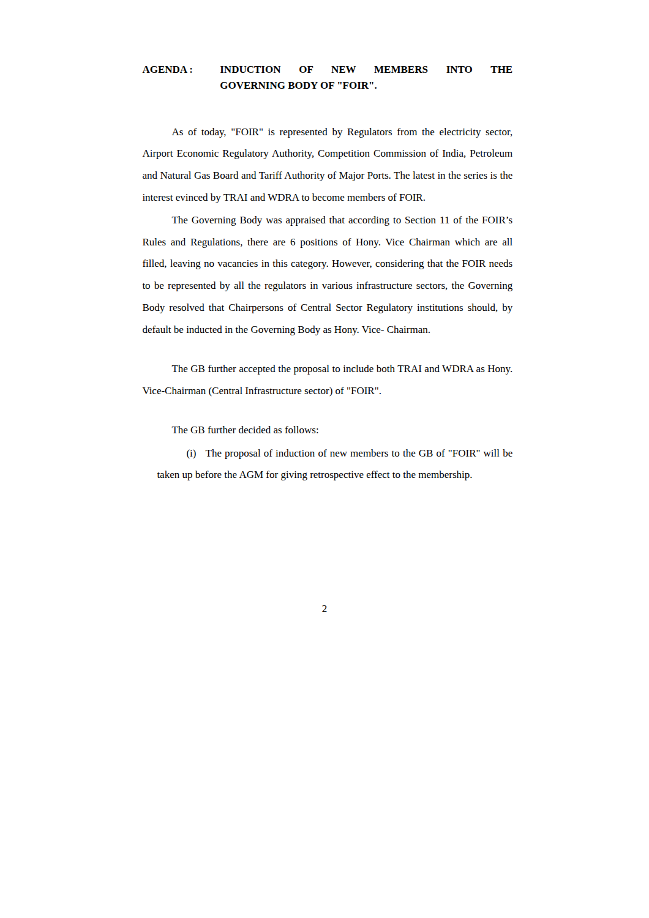AGENDA : INDUCTION OF NEW MEMBERS INTO THE GOVERNING BODY OF "FOIR".
As of today, "FOIR" is represented by Regulators from the electricity sector, Airport Economic Regulatory Authority, Competition Commission of India, Petroleum and Natural Gas Board and Tariff Authority of Major Ports. The latest in the series is the interest evinced by TRAI and WDRA to become members of FOIR.
The Governing Body was appraised that according to Section 11 of the FOIR’s Rules and Regulations, there are 6 positions of Hony. Vice Chairman which are all filled, leaving no vacancies in this category. However, considering that the FOIR needs to be represented by all the regulators in various infrastructure sectors, the Governing Body resolved that Chairpersons of Central Sector Regulatory institutions should, by default be inducted in the Governing Body as Hony. Vice- Chairman.
The GB further accepted the proposal to include both TRAI and WDRA as Hony. Vice-Chairman (Central Infrastructure sector) of "FOIR".
The GB further decided as follows:
(i) The proposal of induction of new members to the GB of "FOIR" will be taken up before the AGM for giving retrospective effect to the membership.
2